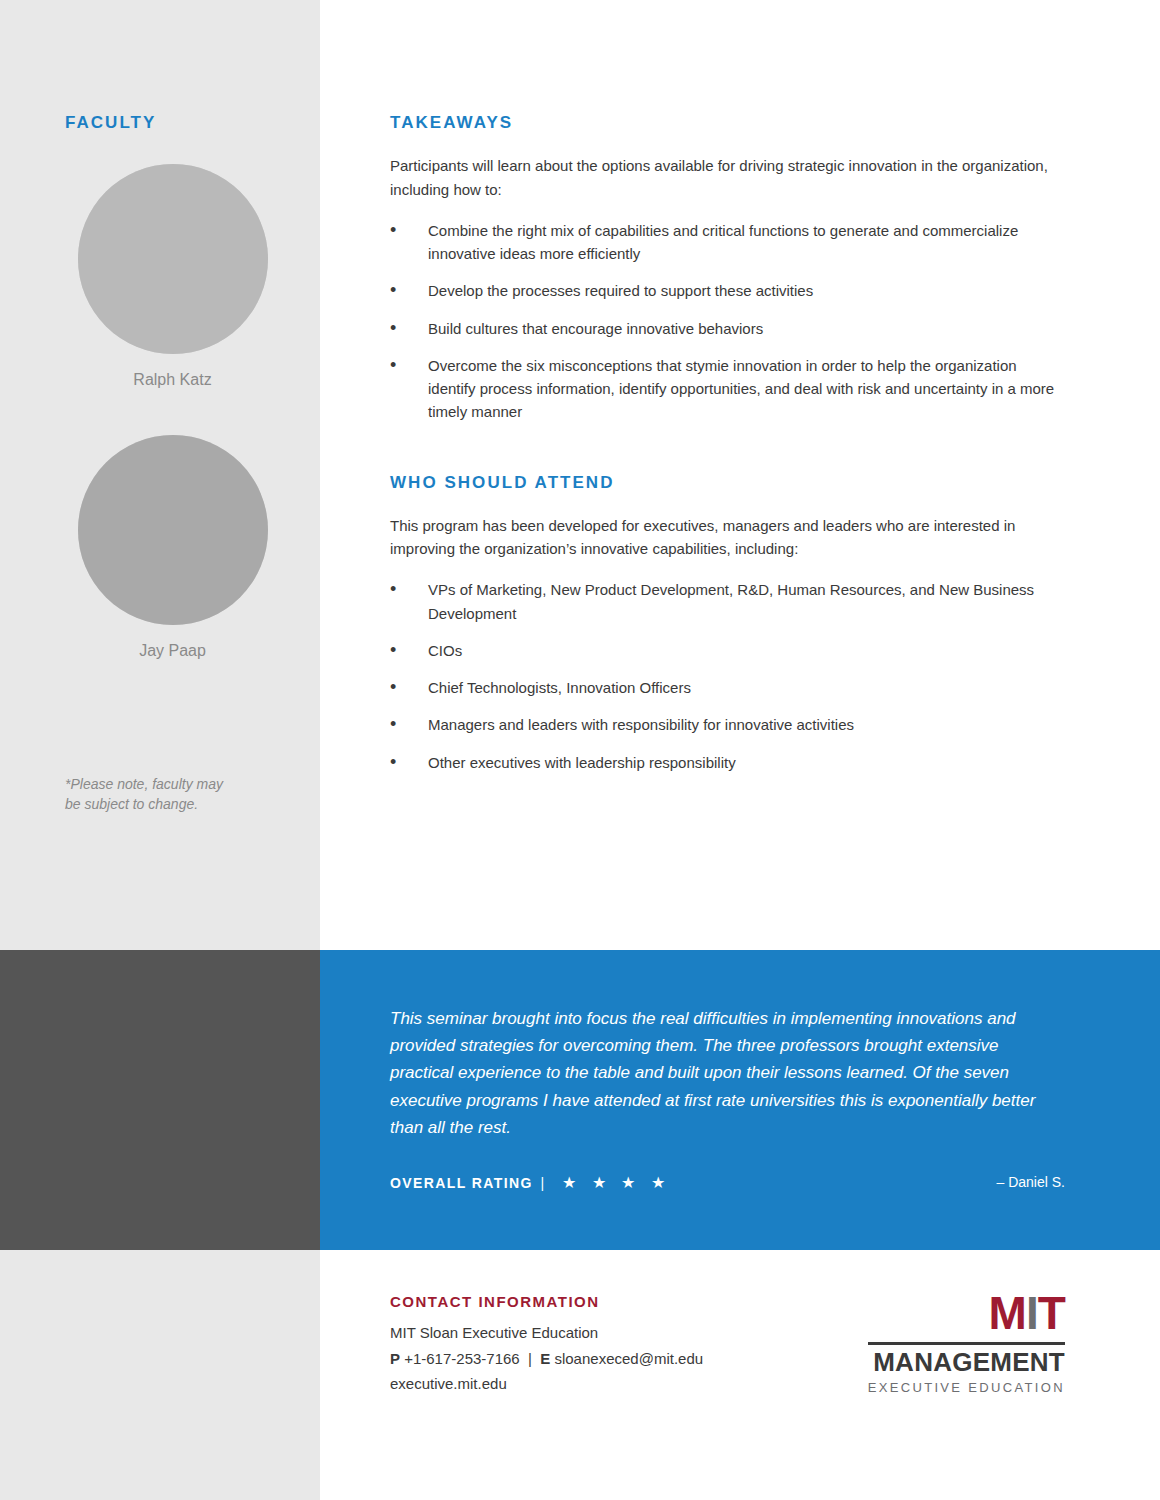Faculty
Ralph Katz
Jay Paap
*Please note, faculty may
be subject to change.
Takeaways
Participants will learn about the options available for driving strategic innovation in the organization, including how to:
Combine the right mix of capabilities and critical functions to generate and commercialize innovative ideas more efficiently
Develop the processes required to support these activities
Build cultures that encourage innovative behaviors
Overcome the six misconceptions that stymie innovation in order to help the organization identify process information, identify opportunities, and deal with risk and uncertainty in a more timely manner
Who Should Attend
This program has been developed for executives, managers and leaders who are interested in improving the organization’s innovative capabilities, including:
VPs of Marketing, New Product Development, R&D, Human Resources, and New Business Development
CIOs
Chief Technologists, Innovation Officers
Managers and leaders with responsibility for innovative activities
Other executives with leadership responsibility
This seminar brought into focus the real difficulties in implementing innovations and provided strategies for overcoming them. The three professors brought extensive practical experience to the table and built upon their lessons learned. Of the seven executive programs I have attended at first rate universities this is exponentially better than all the rest.
Overall Rating | ★ ★ ★ ★
– Daniel S.
Contact Information
MIT Sloan Executive Education
P +1-617-253-7166 | E sloanexeced@mit.edu
executive.mit.edu
MIT
MANAGEMENT
Executive Education